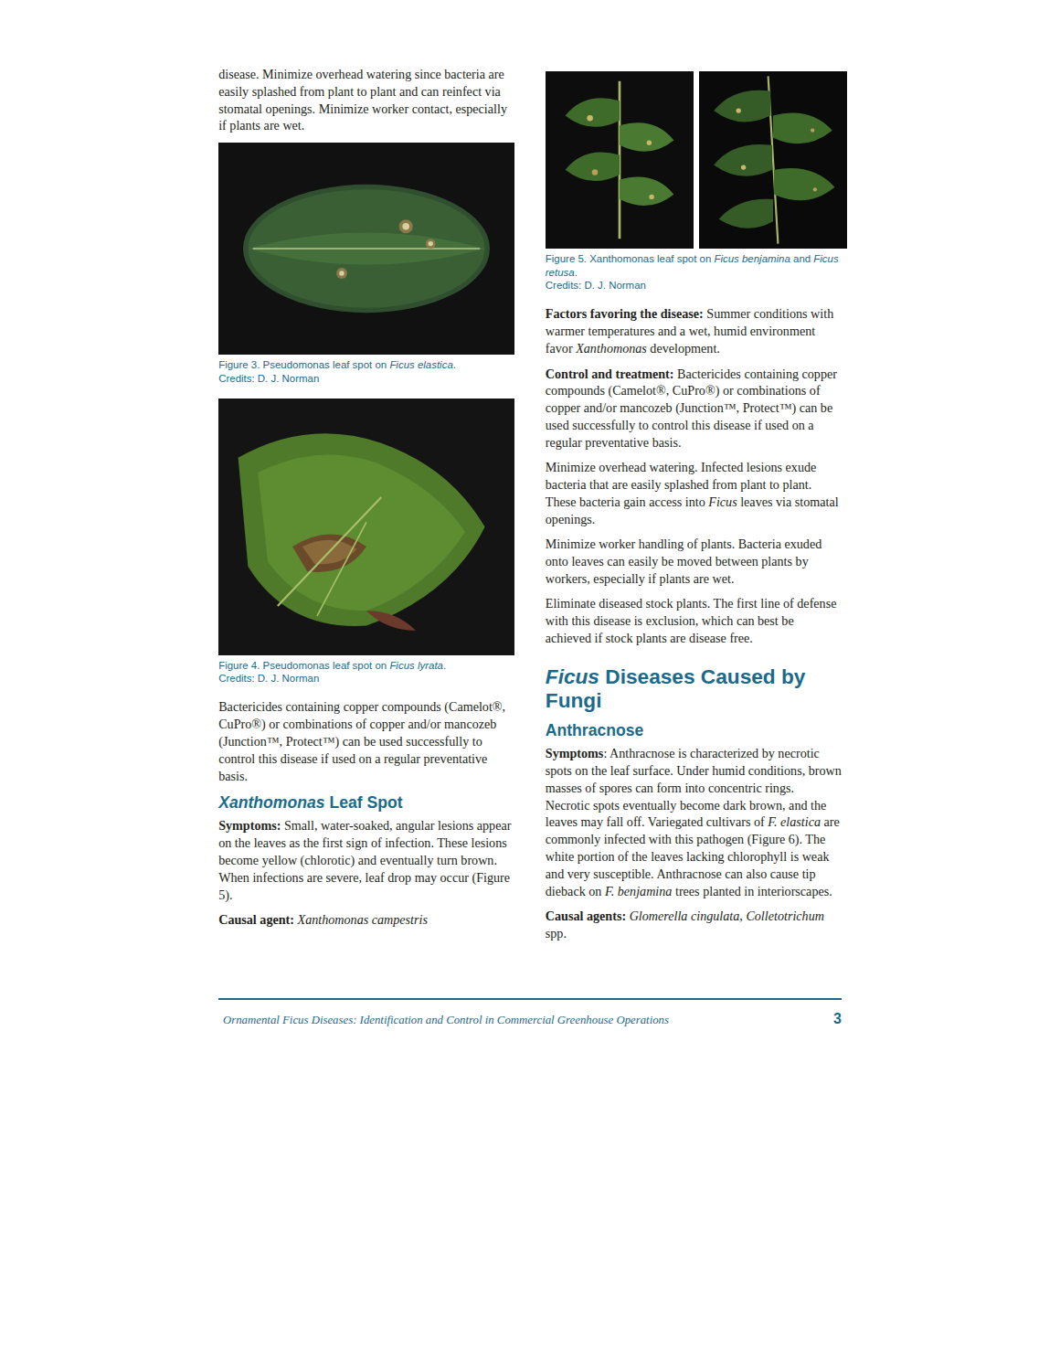disease. Minimize overhead watering since bacteria are easily splashed from plant to plant and can reinfect via stomatal openings. Minimize worker contact, especially if plants are wet.
Figure 3. Pseudomonas leaf spot on Ficus elastica.
Credits: D. J. Norman
Figure 4. Pseudomonas leaf spot on Ficus lyrata.
Credits: D. J. Norman
Bactericides containing copper compounds (Camelot®, CuPro®) or combinations of copper and/or mancozeb (Junction™, Protect™) can be used successfully to control this disease if used on a regular preventative basis.
Xanthomonas Leaf Spot
Symptoms: Small, water-soaked, angular lesions appear on the leaves as the first sign of infection. These lesions become yellow (chlorotic) and eventually turn brown. When infections are severe, leaf drop may occur (Figure 5).
Causal agent: Xanthomonas campestris
Figure 5. Xanthomonas leaf spot on Ficus benjamina and Ficus retusa.
Credits: D. J. Norman
Factors favoring the disease: Summer conditions with warmer temperatures and a wet, humid environment favor Xanthomonas development.
Control and treatment: Bactericides containing copper compounds (Camelot®, CuPro®) or combinations of copper and/or mancozeb (Junction™, Protect™) can be used successfully to control this disease if used on a regular preventative basis.
Minimize overhead watering. Infected lesions exude bacteria that are easily splashed from plant to plant. These bacteria gain access into Ficus leaves via stomatal openings.
Minimize worker handling of plants. Bacteria exuded onto leaves can easily be moved between plants by workers, especially if plants are wet.
Eliminate diseased stock plants. The first line of defense with this disease is exclusion, which can best be achieved if stock plants are disease free.
Ficus Diseases Caused by Fungi
Anthracnose
Symptoms: Anthracnose is characterized by necrotic spots on the leaf surface. Under humid conditions, brown masses of spores can form into concentric rings. Necrotic spots eventually become dark brown, and the leaves may fall off. Variegated cultivars of F. elastica are commonly infected with this pathogen (Figure 6). The white portion of the leaves lacking chlorophyll is weak and very susceptible. Anthracnose can also cause tip dieback on F. benjamina trees planted in interiorscapes.
Causal agents: Glomerella cingulata, Colletotrichum spp.
Ornamental Ficus Diseases: Identification and Control in Commercial Greenhouse Operations
3